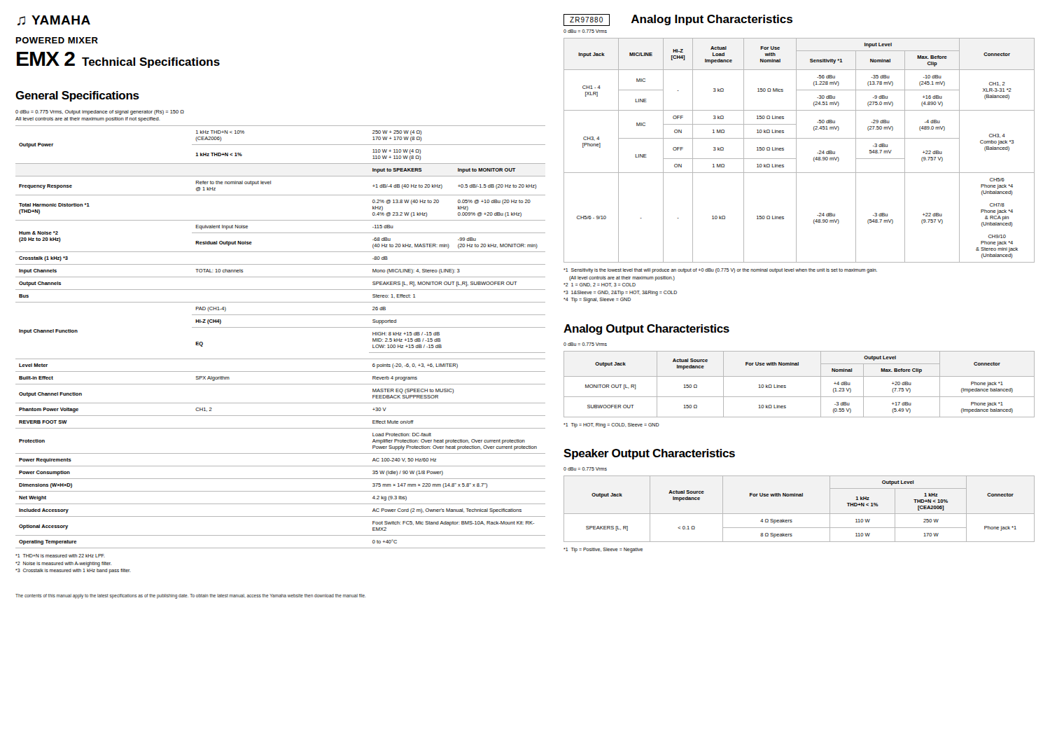♫ YAMAHA
POWERED MIXER
EMX 2 Technical Specifications
General Specifications
0 dBu = 0.775 Vrms, Output impedance of signal generator (Rs) = 150 Ω
All level controls are at their maximum position if not specified.
| Output Power | 1 kHz THD+N < 10% (CEA2006) | 250 W + 250 W (4 Ω) 170 W + 170 W (8 Ω) |
| 1 kHz THD+N < 1% | 110 W + 110 W (4 Ω) 110 W + 110 W (8 Ω) |
| | | Input to SPEAKERS | Input to MONITOR OUT |
| Frequency Response | Refer to the nominal output level @ 1 kHz | +1 dB/-4 dB (40 Hz to 20 kHz) | +0.5 dB/-1.5 dB (20 Hz to 20 kHz) |
| Total Harmonic Distortion *1 (THD+N) | | 0.2% @ 13.8 W (40 Hz to 20 kHz) 0.4% @ 23.2 W (1 kHz) | 0.05% @ +10 dBu (20 Hz to 20 kHz) 0.009% @ +20 dBu (1 kHz) |
| Hum & Noise *2 (20 Hz to 20 kHz) | Equivalent Input Noise | -115 dBu |
| Residual Output Noise | -68 dBu (40 Hz to 20 kHz, MASTER: min) | -99 dBu (20 Hz to 20 kHz, MONITOR: min) |
| Crosstalk (1 kHz) *3 | | -80 dB |
| Input Channels | TOTAL: 10 channels | Mono (MIC/LINE): 4, Stereo (LINE): 3 |
| Output Channels | | SPEAKERS [L, R], MONITOR OUT [L,R], SUBWOOFER OUT |
| Bus | | Stereo: 1, Effect: 1 |
| Input Channel Function | PAD (CH1-4) | 26 dB |
| Hi-Z (CH4) | Supported |
| EQ | HIGH: 8 kHz +15 dB / -15 dB MID: 2.5 kHz +15 dB / -15 dB LOW: 100 Hz +15 dB / -15 dB |
| Level Meter | | 6 points (-20, -6, 0, +3, +6, LIMITER) |
| Built-in Effect | SPX Algorithm | Reverb 4 programs |
| Output Channel Function | | MASTER EQ (SPEECH to MUSIC) FEEDBACK SUPPRESSOR |
| Phantom Power Voltage | CH1, 2 | +30 V |
| REVERB FOOT SW | | Effect Mute on/off |
| Protection | | Load Protection: DC-fault Amplifier Protection: Over heat protection, Over current protection Power Supply Protection: Over heat protection, Over current protection |
| Power Requirements | | AC 100-240 V, 50 Hz/60 Hz |
| Power Consumption | | 35 W (Idle) / 90 W (1/8 Power) |
| Dimensions (W×H×D) | | 375 mm × 147 mm × 220 mm (14.8" x 5.8" x 8.7") |
| Net Weight | | 4.2 kg (9.3 lbs) |
| Included Accessory | | AC Power Cord (2 m), Owner's Manual, Technical Specifications |
| Optional Accessory | | Foot Switch: FC5, Mic Stand Adaptor: BMS-10A, Rack-Mount Kit: RK-EMX2 |
| Operating Temperature | | 0 to +40°C |
*1 THD+N is measured with 22 kHz LPF.
*2 Noise is measured with A-weighting filter.
*3 Crosstalk is measured with 1 kHz band pass filter.
The contents of this manual apply to the latest specifications as of the publishing date. To obtain the latest manual, access the Yamaha website then download the manual file.
ZR97880
Analog Input Characteristics
0 dBu = 0.775 Vrms
| Input Jack | MIC/LINE | Hi-Z [CH4] | Actual Load Impedance | For Use with Nominal | Input Level | Connector |
| --- | --- | --- | --- | --- | --- | --- |
| Sensitivity *1 | Nominal | Max. Before Clip |
| CH1 - 4 [XLR] | MIC | - | 3 kΩ | 150 Ω Mics | -56 dBu (1.228 mV) | -35 dBu (13.78 mV) | -10 dBu (245.1 mV) | CH1, 2 XLR-3-31 *2 (Balanced) |
| LINE | -30 dBu (24.51 mV) | -9 dBu (275.0 mV) | +16 dBu (4.890 V) |
| CH3, 4 [Phone] | MIC | OFF | 3 kΩ | 150 Ω Lines | -50 dBu (2.451 mV) | -29 dBu (27.50 mV) | -4 dBu (489.0 mV) | CH3, 4 Combo jack *3 (Balanced) |
| ON | 1 MΩ | 10 kΩ Lines |
| LINE | OFF | 3 kΩ | 150 Ω Lines | -24 dBu (48.90 mV) | -3 dBu 548.7 mV | +22 dBu (9.757 V) |
| ON | 1 MΩ | 10 kΩ Lines | |
| CH5/6 - 9/10 | - | - | 10 kΩ | 150 Ω Lines | -24 dBu (48.90 mV) | -3 dBu (548.7 mV) | +22 dBu (9.757 V) | CH5/6 Phone jack *4 (Unbalanced) CH7/8 Phone jack *4 & RCA pin (Unbalanced) CH9/10 Phone jack *4 & Stereo mini jack (Unbalanced) |
*1 Sensitivity is the lowest level that will produce an output of +0 dBu (0.775 V) or the nominal output level when the unit is set to maximum gain.
(All level controls are at their maximum position.)
*2 1 = GND, 2 = HOT, 3 = COLD
*3 1&Sleeve = GND, 2&Tip = HOT, 3&Ring = COLD
*4 Tip = Signal, Sleeve = GND
Analog Output Characteristics
0 dBu = 0.775 Vrms
| Output Jack | Actual Source Impedance | For Use with Nominal | Output Level | Connector |
| --- | --- | --- | --- | --- |
| Nominal | Max. Before Clip |
| MONITOR OUT [L, R] | 150 Ω | 10 kΩ Lines | +4 dBu (1.23 V) | +20 dBu (7.75 V) | Phone jack *1 (Impedance balanced) |
| SUBWOOFER OUT | 150 Ω | 10 kΩ Lines | -3 dBu (0.55 V) | +17 dBu (5.49 V) | Phone jack *1 (Impedance balanced) |
*1 Tip = HOT, Ring = COLD, Sleeve = GND
Speaker Output Characteristics
0 dBu = 0.775 Vrms
| Output Jack | Actual Source Impedance | For Use with Nominal | Output Level | Connector |
| --- | --- | --- | --- | --- |
| 1 kHz THD+N < 1% | 1 kHz THD+N < 10% [CEA2006] |
| SPEAKERS [L, R] | < 0.1 Ω | 4 Ω Speakers | 110 W | 250 W | Phone jack *1 |
| 8 Ω Speakers | 110 W | 170 W |
*1 Tip = Positive, Sleeve = Negative